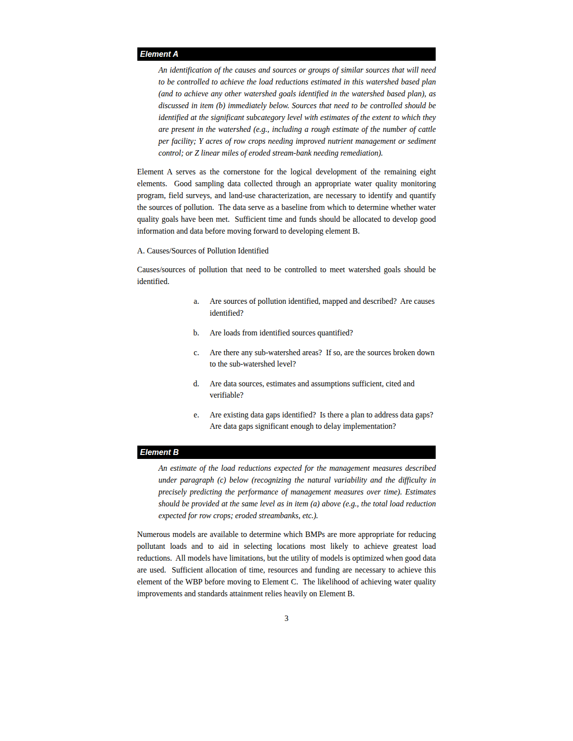Element A
An identification of the causes and sources or groups of similar sources that will need to be controlled to achieve the load reductions estimated in this watershed based plan (and to achieve any other watershed goals identified in the watershed based plan), as discussed in item (b) immediately below. Sources that need to be controlled should be identified at the significant subcategory level with estimates of the extent to which they are present in the watershed (e.g., including a rough estimate of the number of cattle per facility; Y acres of row crops needing improved nutrient management or sediment control; or Z linear miles of eroded stream-bank needing remediation).
Element A serves as the cornerstone for the logical development of the remaining eight elements. Good sampling data collected through an appropriate water quality monitoring program, field surveys, and land-use characterization, are necessary to identify and quantify the sources of pollution. The data serve as a baseline from which to determine whether water quality goals have been met. Sufficient time and funds should be allocated to develop good information and data before moving forward to developing element B.
A. Causes/Sources of Pollution Identified
Causes/sources of pollution that need to be controlled to meet watershed goals should be identified.
Are sources of pollution identified, mapped and described? Are causes identified?
Are loads from identified sources quantified?
Are there any sub-watershed areas? If so, are the sources broken down to the sub-watershed level?
Are data sources, estimates and assumptions sufficient, cited and verifiable?
Are existing data gaps identified? Is there a plan to address data gaps? Are data gaps significant enough to delay implementation?
Element B
An estimate of the load reductions expected for the management measures described under paragraph (c) below (recognizing the natural variability and the difficulty in precisely predicting the performance of management measures over time). Estimates should be provided at the same level as in item (a) above (e.g., the total load reduction expected for row crops; eroded streambanks, etc.).
Numerous models are available to determine which BMPs are more appropriate for reducing pollutant loads and to aid in selecting locations most likely to achieve greatest load reductions. All models have limitations, but the utility of models is optimized when good data are used. Sufficient allocation of time, resources and funding are necessary to achieve this element of the WBP before moving to Element C. The likelihood of achieving water quality improvements and standards attainment relies heavily on Element B.
3